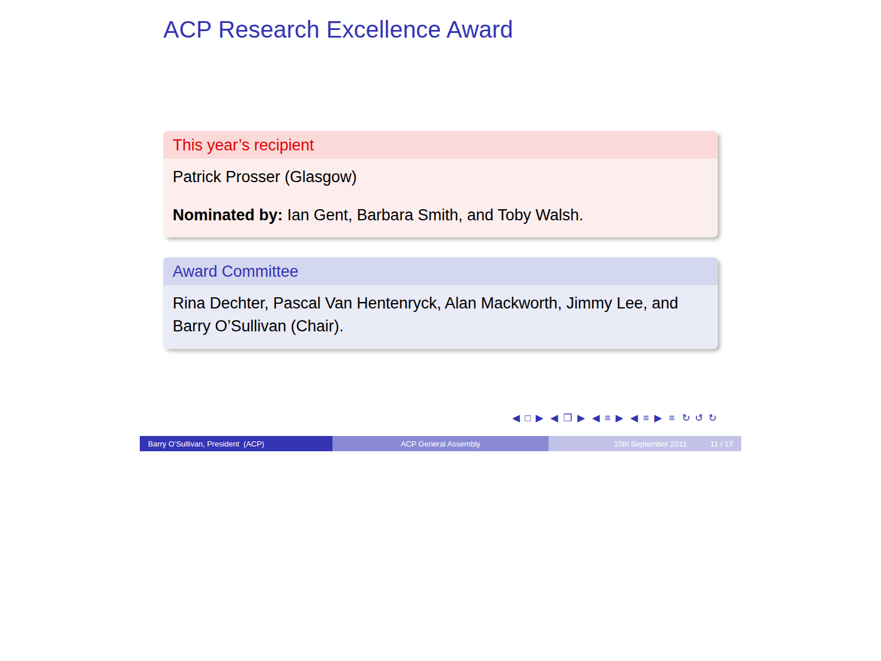ACP Research Excellence Award
This year’s recipient
Patrick Prosser (Glasgow)
Nominated by: Ian Gent, Barbara Smith, and Toby Walsh.
Award Committee
Rina Dechter, Pascal Van Hentenryck, Alan Mackworth, Jimmy Lee, and Barry O’Sullivan (Chair).
◀ □ ▶ ◀ ❐ ▶ ◀ ≡ ▶ ◀ ≡ ▶ ≡ ↻ ↺ ↻
Barry O’Sullivan, President (ACP)
ACP General Assembly
15th September 201111 / 17